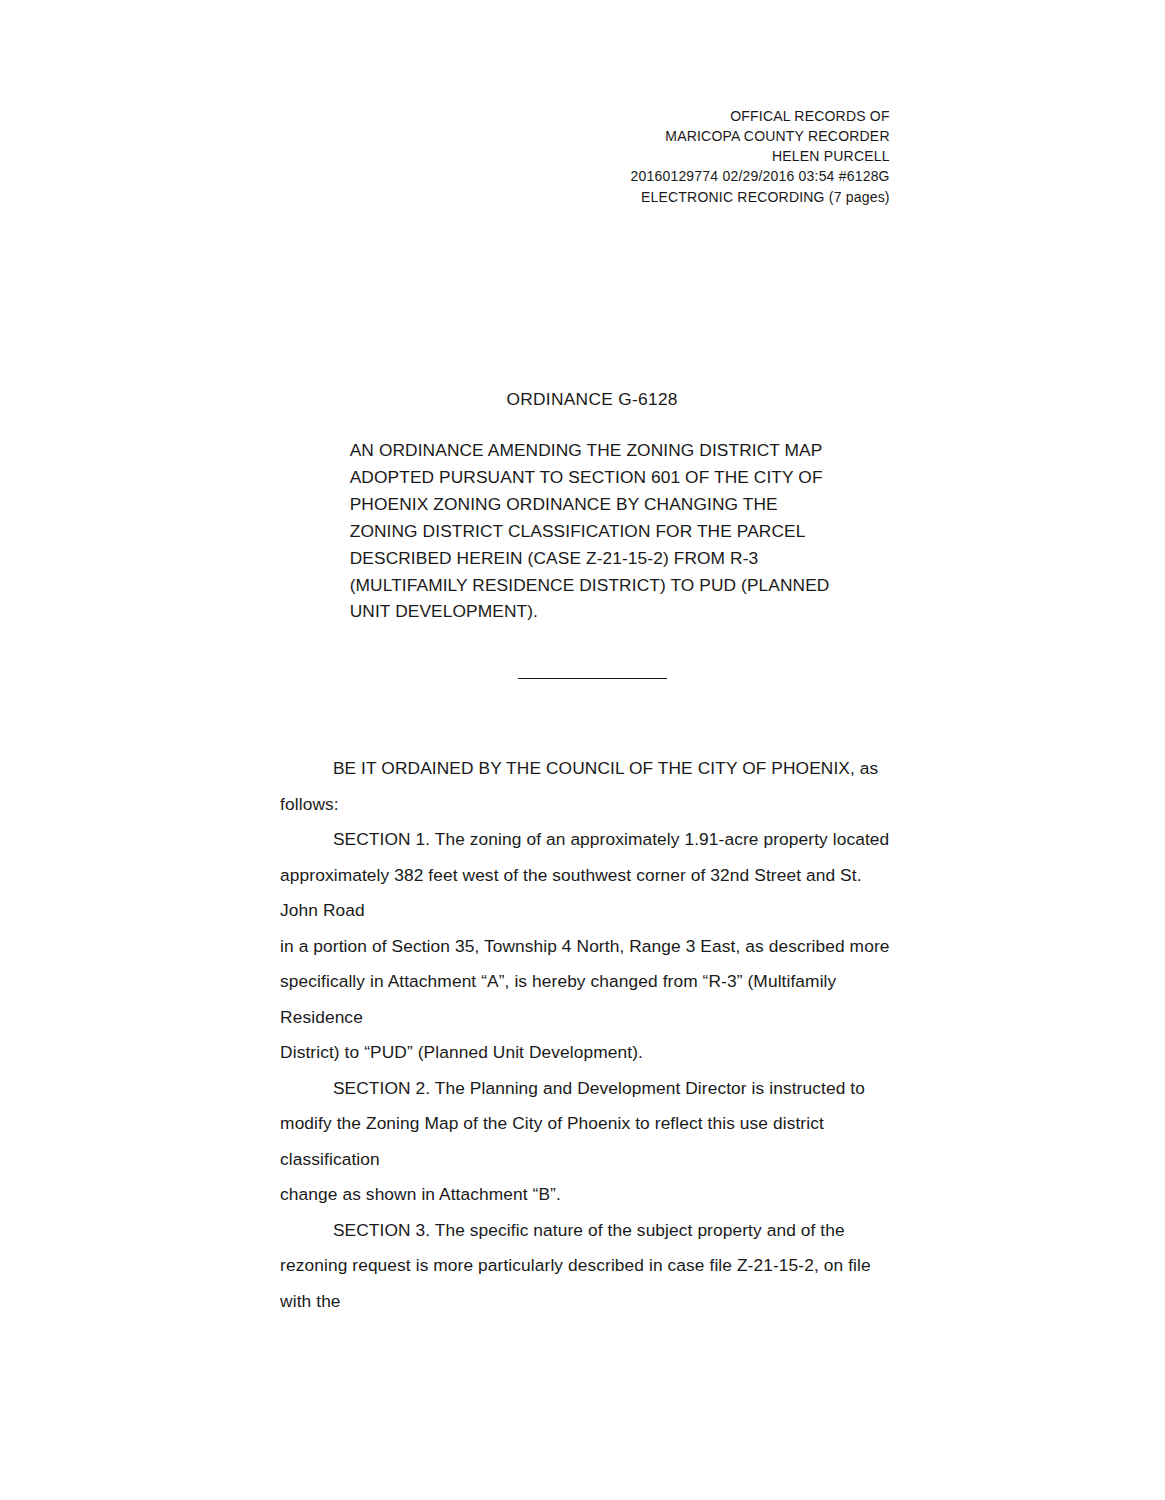OFFICAL RECORDS OF
MARICOPA COUNTY RECORDER
HELEN PURCELL
20160129774 02/29/2016 03:54 #6128G
ELECTRONIC RECORDING (7 pages)
ORDINANCE G-6128
AN ORDINANCE AMENDING THE ZONING DISTRICT MAP ADOPTED PURSUANT TO SECTION 601 OF THE CITY OF PHOENIX ZONING ORDINANCE BY CHANGING THE ZONING DISTRICT CLASSIFICATION FOR THE PARCEL DESCRIBED HEREIN (CASE Z-21-15-2) FROM R-3 (MULTIFAMILY RESIDENCE DISTRICT) TO PUD (PLANNED UNIT DEVELOPMENT).
BE IT ORDAINED BY THE COUNCIL OF THE CITY OF PHOENIX, as
follows:
SECTION 1. The zoning of an approximately 1.91-acre property located
approximately 382 feet west of the southwest corner of 32nd Street and St. John Road
in a portion of Section 35, Township 4 North, Range 3 East, as described more
specifically in Attachment “A”, is hereby changed from “R-3” (Multifamily Residence
District) to “PUD” (Planned Unit Development).
SECTION 2. The Planning and Development Director is instructed to
modify the Zoning Map of the City of Phoenix to reflect this use district classification
change as shown in Attachment “B”.
SECTION 3. The specific nature of the subject property and of the
rezoning request is more particularly described in case file Z-21-15-2, on file with the